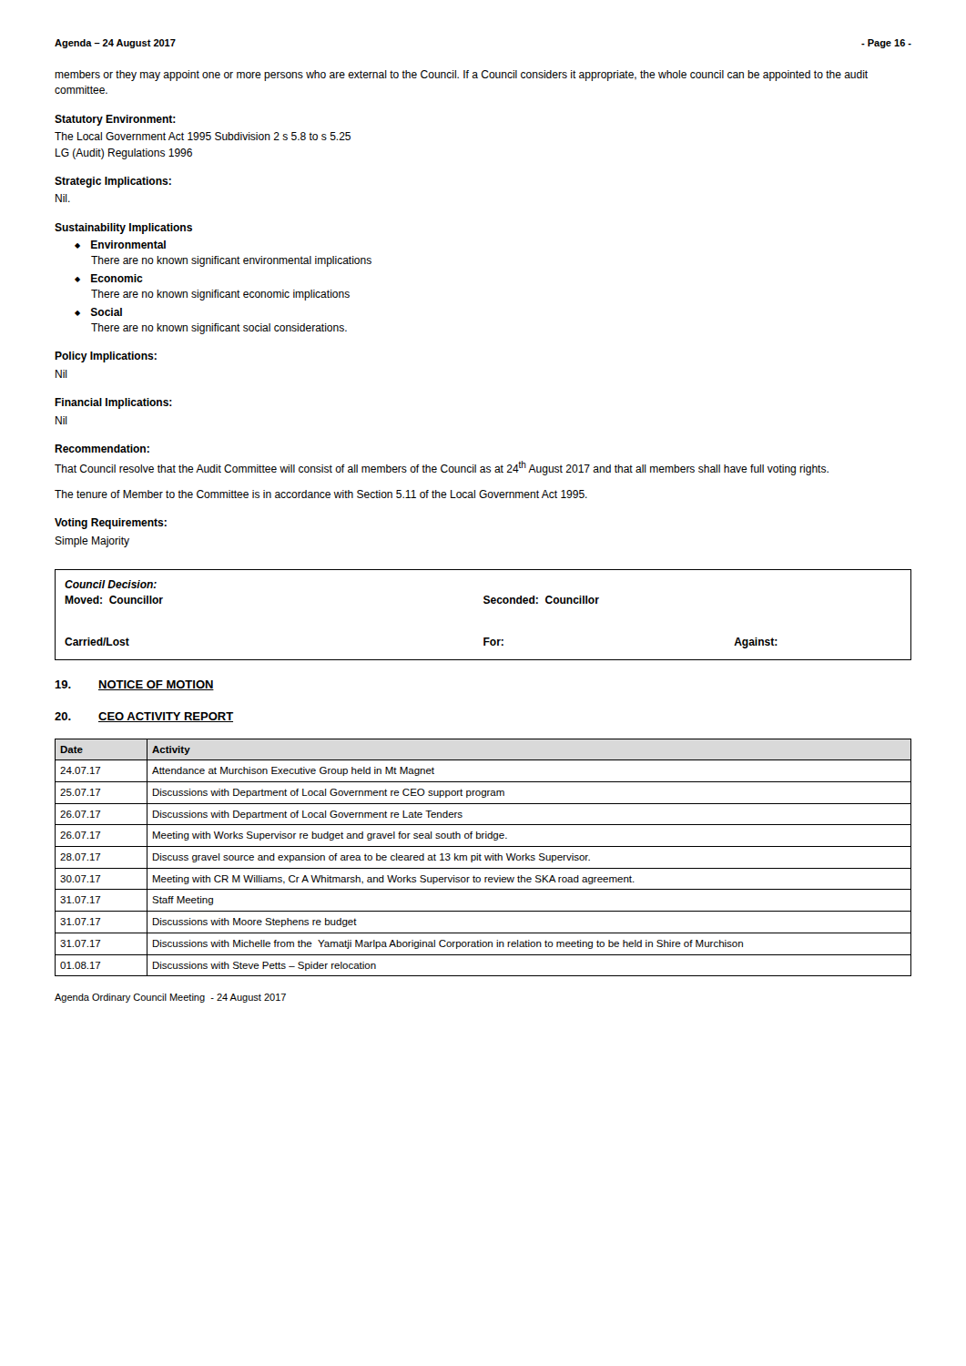Agenda – 24 August 2017
- Page 16 -
members or they may appoint one or more persons who are external to the Council. If a Council considers it appropriate, the whole council can be appointed to the audit committee.
Statutory Environment:
The Local Government Act 1995 Subdivision 2 s 5.8 to s 5.25
LG (Audit) Regulations 1996
Strategic Implications:
Nil.
Sustainability Implications
Environmental
There are no known significant environmental implications
Economic
There are no known significant economic implications
Social
There are no known significant social considerations.
Policy Implications:
Nil
Financial Implications:
Nil
Recommendation:
That Council resolve that the Audit Committee will consist of all members of the Council as at 24th August 2017 and that all members shall have full voting rights.
The tenure of Member to the Committee is in accordance with Section 5.11 of the Local Government Act 1995.
Voting Requirements:
Simple Majority
Council Decision:
Moved: Councillor
Seconded: Councillor
Carried/Lost
For:
Against:
19. NOTICE OF MOTION
20. CEO ACTIVITY REPORT
| Date | Activity |
| --- | --- |
| 24.07.17 | Attendance at Murchison Executive Group held in Mt Magnet |
| 25.07.17 | Discussions with Department of Local Government re CEO support program |
| 26.07.17 | Discussions with Department of Local Government re Late Tenders |
| 26.07.17 | Meeting with Works Supervisor re budget and gravel for seal south of bridge. |
| 28.07.17 | Discuss gravel source and expansion of area to be cleared at 13 km pit with Works Supervisor. |
| 30.07.17 | Meeting with CR M Williams, Cr A Whitmarsh, and Works Supervisor to review the SKA road agreement. |
| 31.07.17 | Staff Meeting |
| 31.07.17 | Discussions with Moore Stephens re budget |
| 31.07.17 | Discussions with Michelle from the Yamatji Marlpa Aboriginal Corporation in relation to meeting to be held in Shire of Murchison |
| 01.08.17 | Discussions with Steve Petts – Spider relocation |
Agenda Ordinary Council Meeting - 24 August 2017